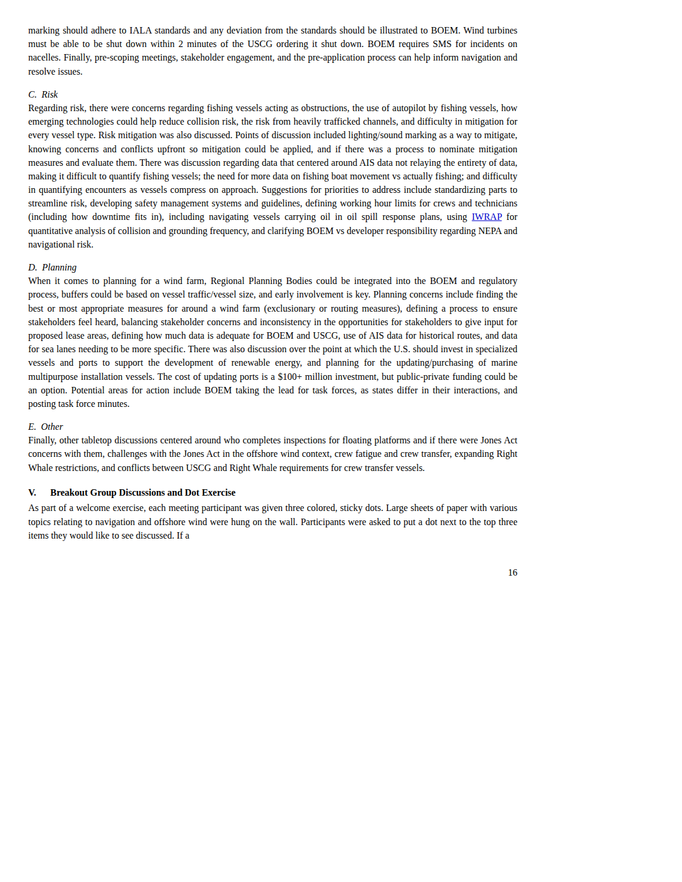marking should adhere to IALA standards and any deviation from the standards should be illustrated to BOEM. Wind turbines must be able to be shut down within 2 minutes of the USCG ordering it shut down. BOEM requires SMS for incidents on nacelles. Finally, pre-scoping meetings, stakeholder engagement, and the pre-application process can help inform navigation and resolve issues.
C. Risk
Regarding risk, there were concerns regarding fishing vessels acting as obstructions, the use of autopilot by fishing vessels, how emerging technologies could help reduce collision risk, the risk from heavily trafficked channels, and difficulty in mitigation for every vessel type. Risk mitigation was also discussed. Points of discussion included lighting/sound marking as a way to mitigate, knowing concerns and conflicts upfront so mitigation could be applied, and if there was a process to nominate mitigation measures and evaluate them. There was discussion regarding data that centered around AIS data not relaying the entirety of data, making it difficult to quantify fishing vessels; the need for more data on fishing boat movement vs actually fishing; and difficulty in quantifying encounters as vessels compress on approach. Suggestions for priorities to address include standardizing parts to streamline risk, developing safety management systems and guidelines, defining working hour limits for crews and technicians (including how downtime fits in), including navigating vessels carrying oil in oil spill response plans, using IWRAP for quantitative analysis of collision and grounding frequency, and clarifying BOEM vs developer responsibility regarding NEPA and navigational risk.
D. Planning
When it comes to planning for a wind farm, Regional Planning Bodies could be integrated into the BOEM and regulatory process, buffers could be based on vessel traffic/vessel size, and early involvement is key. Planning concerns include finding the best or most appropriate measures for around a wind farm (exclusionary or routing measures), defining a process to ensure stakeholders feel heard, balancing stakeholder concerns and inconsistency in the opportunities for stakeholders to give input for proposed lease areas, defining how much data is adequate for BOEM and USCG, use of AIS data for historical routes, and data for sea lanes needing to be more specific. There was also discussion over the point at which the U.S. should invest in specialized vessels and ports to support the development of renewable energy, and planning for the updating/purchasing of marine multipurpose installation vessels. The cost of updating ports is a $100+ million investment, but public-private funding could be an option. Potential areas for action include BOEM taking the lead for task forces, as states differ in their interactions, and posting task force minutes.
E. Other
Finally, other tabletop discussions centered around who completes inspections for floating platforms and if there were Jones Act concerns with them, challenges with the Jones Act in the offshore wind context, crew fatigue and crew transfer, expanding Right Whale restrictions, and conflicts between USCG and Right Whale requirements for crew transfer vessels.
V. Breakout Group Discussions and Dot Exercise
As part of a welcome exercise, each meeting participant was given three colored, sticky dots. Large sheets of paper with various topics relating to navigation and offshore wind were hung on the wall. Participants were asked to put a dot next to the top three items they would like to see discussed. If a
16